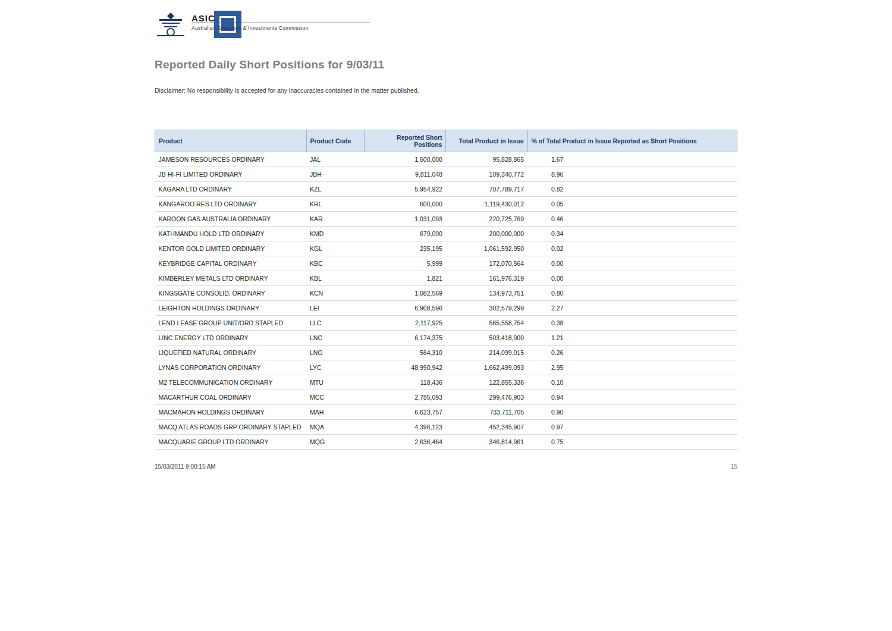ASIC
Australian Securities & Investments Commission
Reported Daily Short Positions for 9/03/11
Disclaimer: No responsibility is accepted for any inaccuracies contained in the matter published.
| Product | Product Code | Reported Short Positions | Total Product in Issue | % of Total Product in Issue Reported as Short Positions |
| --- | --- | --- | --- | --- |
| JAMESON RESOURCES ORDINARY | JAL | 1,600,000 | 95,828,865 | 1.67 |
| JB HI-FI LIMITED ORDINARY | JBH | 9,811,048 | 109,340,772 | 8.96 |
| KAGARA LTD ORDINARY | KZL | 5,954,922 | 707,789,717 | 0.82 |
| KANGAROO RES LTD ORDINARY | KRL | 600,000 | 1,119,430,012 | 0.05 |
| KAROON GAS AUSTRALIA ORDINARY | KAR | 1,031,093 | 220,725,769 | 0.46 |
| KATHMANDU HOLD LTD ORDINARY | KMD | 679,090 | 200,000,000 | 0.34 |
| KENTOR GOLD LIMITED ORDINARY | KGL | 235,195 | 1,061,592,950 | 0.02 |
| KEYBRIDGE CAPITAL ORDINARY | KBC | 5,999 | 172,070,564 | 0.00 |
| KIMBERLEY METALS LTD ORDINARY | KBL | 1,821 | 161,976,319 | 0.00 |
| KINGSGATE CONSOLID. ORDINARY | KCN | 1,082,569 | 134,973,751 | 0.80 |
| LEIGHTON HOLDINGS ORDINARY | LEI | 6,908,596 | 302,579,299 | 2.27 |
| LEND LEASE GROUP UNIT/ORD STAPLED | LLC | 2,117,925 | 565,558,754 | 0.38 |
| LINC ENERGY LTD ORDINARY | LNC | 6,174,375 | 503,418,900 | 1.21 |
| LIQUEFIED NATURAL ORDINARY | LNG | 564,310 | 214,099,015 | 0.26 |
| LYNAS CORPORATION ORDINARY | LYC | 48,990,942 | 1,662,499,093 | 2.95 |
| M2 TELECOMMUNICATION ORDINARY | MTU | 118,436 | 122,855,336 | 0.10 |
| MACARTHUR COAL ORDINARY | MCC | 2,785,093 | 299,476,903 | 0.94 |
| MACMAHON HOLDINGS ORDINARY | MAH | 6,623,757 | 733,711,705 | 0.90 |
| MACQ ATLAS ROADS GRP ORDINARY STAPLED | MQA | 4,396,123 | 452,345,907 | 0.97 |
| MACQUARIE GROUP LTD ORDINARY | MQG | 2,636,464 | 346,814,961 | 0.75 |
15/03/2011 9:00:15 AM 15